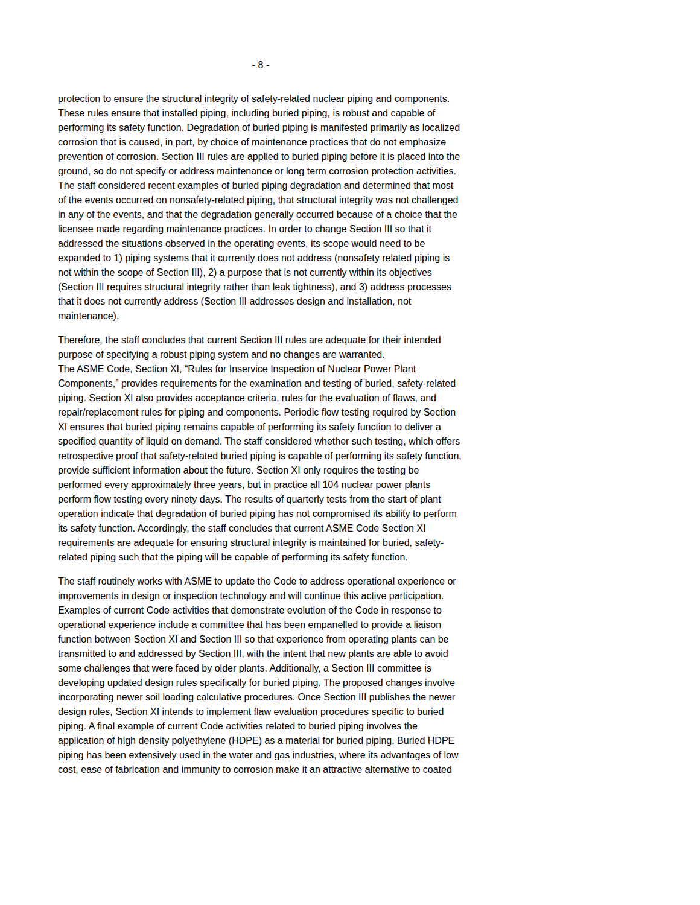- 8 -
protection to ensure the structural integrity of safety-related nuclear piping and components. These rules ensure that installed piping, including buried piping, is robust and capable of performing its safety function. Degradation of buried piping is manifested primarily as localized corrosion that is caused, in part, by choice of maintenance practices that do not emphasize prevention of corrosion. Section III rules are applied to buried piping before it is placed into the ground, so do not specify or address maintenance or long term corrosion protection activities. The staff considered recent examples of buried piping degradation and determined that most of the events occurred on nonsafety-related piping, that structural integrity was not challenged in any of the events, and that the degradation generally occurred because of a choice that the licensee made regarding maintenance practices. In order to change Section III so that it addressed the situations observed in the operating events, its scope would need to be expanded to 1) piping systems that it currently does not address (nonsafety related piping is not within the scope of Section III), 2) a purpose that is not currently within its objectives (Section III requires structural integrity rather than leak tightness), and 3) address processes that it does not currently address (Section III addresses design and installation, not maintenance).
Therefore, the staff concludes that current Section III rules are adequate for their intended purpose of specifying a robust piping system and no changes are warranted.
The ASME Code, Section XI, “Rules for Inservice Inspection of Nuclear Power Plant Components,” provides requirements for the examination and testing of buried, safety-related piping. Section XI also provides acceptance criteria, rules for the evaluation of flaws, and repair/replacement rules for piping and components. Periodic flow testing required by Section XI ensures that buried piping remains capable of performing its safety function to deliver a specified quantity of liquid on demand. The staff considered whether such testing, which offers retrospective proof that safety-related buried piping is capable of performing its safety function, provide sufficient information about the future. Section XI only requires the testing be performed every approximately three years, but in practice all 104 nuclear power plants perform flow testing every ninety days. The results of quarterly tests from the start of plant operation indicate that degradation of buried piping has not compromised its ability to perform its safety function. Accordingly, the staff concludes that current ASME Code Section XI requirements are adequate for ensuring structural integrity is maintained for buried, safety-related piping such that the piping will be capable of performing its safety function.
The staff routinely works with ASME to update the Code to address operational experience or improvements in design or inspection technology and will continue this active participation. Examples of current Code activities that demonstrate evolution of the Code in response to operational experience include a committee that has been empanelled to provide a liaison function between Section XI and Section III so that experience from operating plants can be transmitted to and addressed by Section III, with the intent that new plants are able to avoid some challenges that were faced by older plants. Additionally, a Section III committee is developing updated design rules specifically for buried piping. The proposed changes involve incorporating newer soil loading calculative procedures. Once Section III publishes the newer design rules, Section XI intends to implement flaw evaluation procedures specific to buried piping. A final example of current Code activities related to buried piping involves the application of high density polyethylene (HDPE) as a material for buried piping. Buried HDPE piping has been extensively used in the water and gas industries, where its advantages of low cost, ease of fabrication and immunity to corrosion make it an attractive alternative to coated